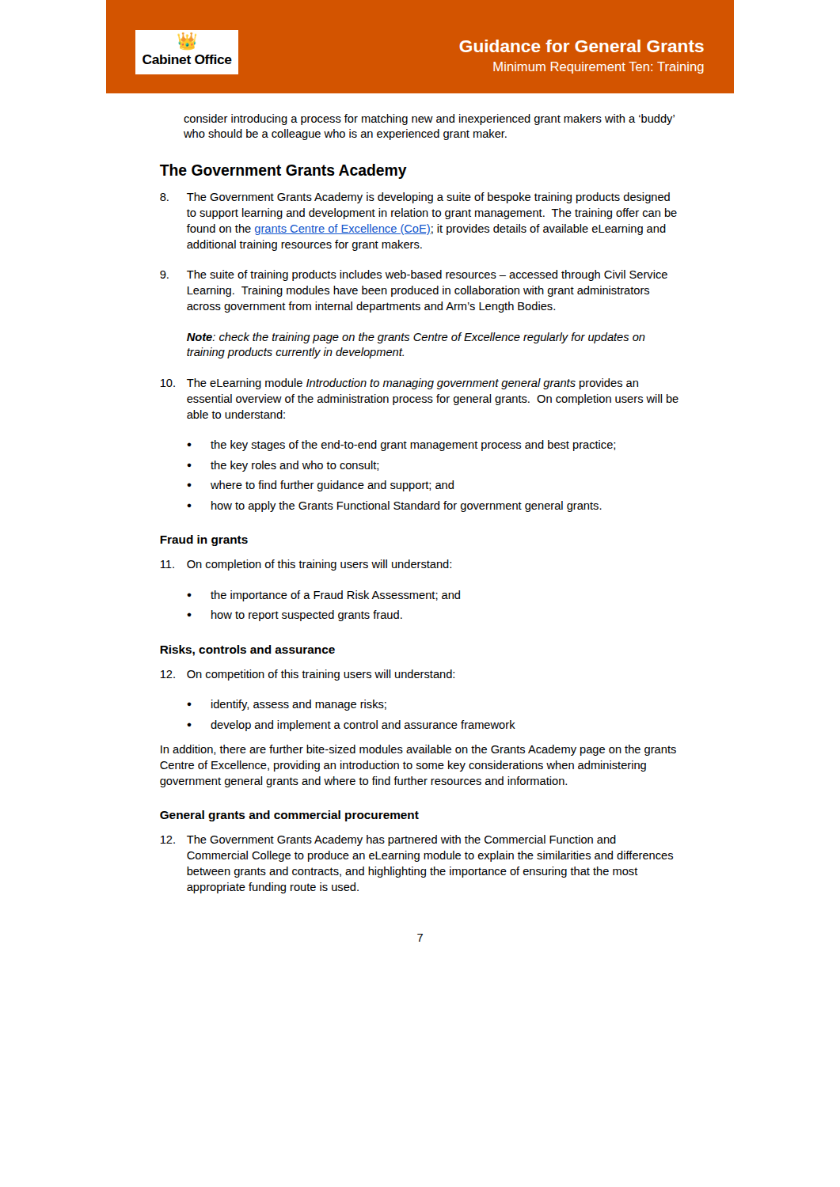👑
Cabinet Office
Guidance for General Grants
Minimum Requirement Ten: Training
consider introducing a process for matching new and inexperienced grant makers with a ‘buddy’ who should be a colleague who is an experienced grant maker.
The Government Grants Academy
The Government Grants Academy is developing a suite of bespoke training products designed to support learning and development in relation to grant management. The training offer can be found on the grants Centre of Excellence (CoE); it provides details of available eLearning and additional training resources for grant makers.
The suite of training products includes web-based resources – accessed through Civil Service Learning. Training modules have been produced in collaboration with grant administrators across government from internal departments and Arm’s Length Bodies.
Note: check the training page on the grants Centre of Excellence regularly for updates on training products currently in development.
The eLearning module Introduction to managing government general grants provides an essential overview of the administration process for general grants. On completion users will be able to understand:
the key stages of the end-to-end grant management process and best practice;
the key roles and who to consult;
where to find further guidance and support; and
how to apply the Grants Functional Standard for government general grants.
Fraud in grants
On completion of this training users will understand:
the importance of a Fraud Risk Assessment; and
how to report suspected grants fraud.
Risks, controls and assurance
On competition of this training users will understand:
identify, assess and manage risks;
develop and implement a control and assurance framework
In addition, there are further bite-sized modules available on the Grants Academy page on the grants Centre of Excellence, providing an introduction to some key considerations when administering government general grants and where to find further resources and information.
General grants and commercial procurement
The Government Grants Academy has partnered with the Commercial Function and Commercial College to produce an eLearning module to explain the similarities and differences between grants and contracts, and highlighting the importance of ensuring that the most appropriate funding route is used.
7